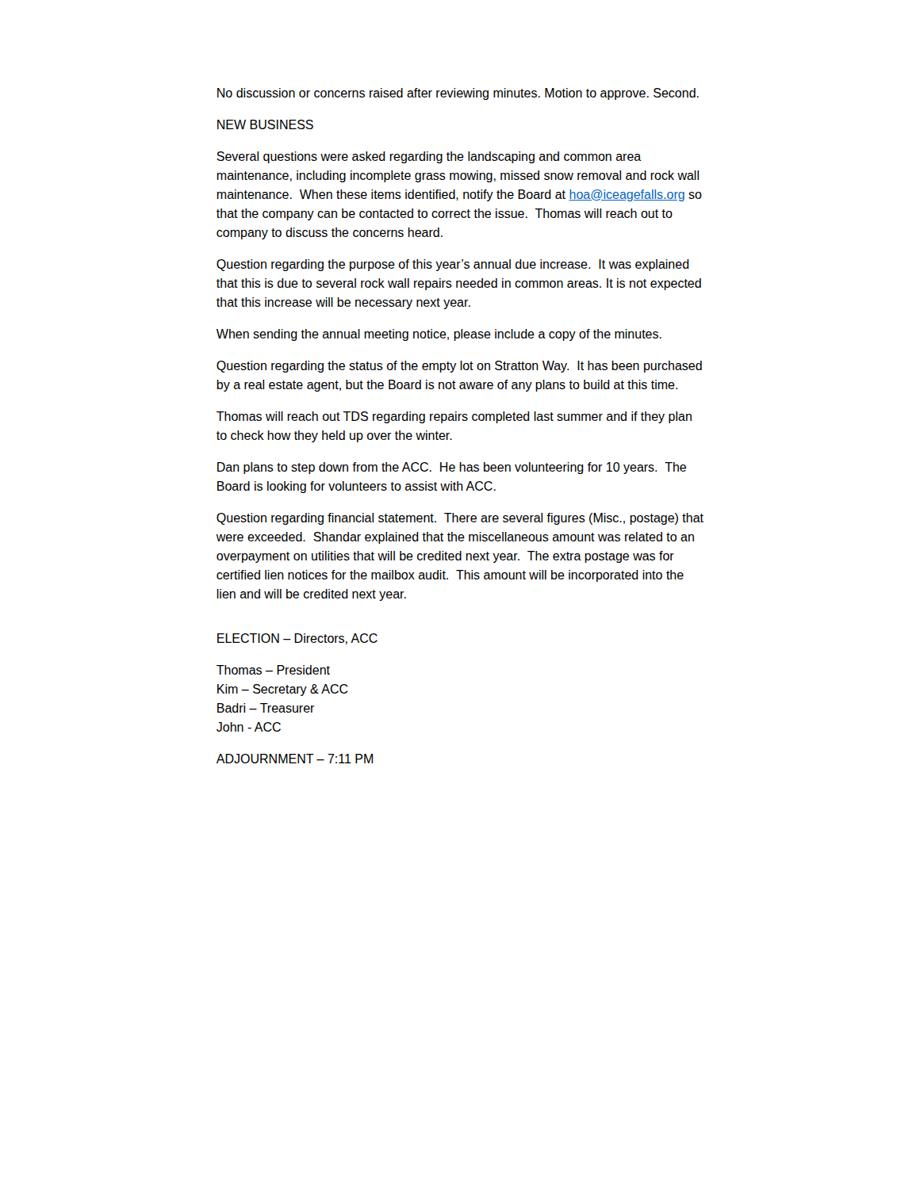No discussion or concerns raised after reviewing minutes. Motion to approve. Second.
NEW BUSINESS
Several questions were asked regarding the landscaping and common area maintenance, including incomplete grass mowing, missed snow removal and rock wall maintenance. When these items identified, notify the Board at hoa@iceagefalls.org so that the company can be contacted to correct the issue. Thomas will reach out to company to discuss the concerns heard.
Question regarding the purpose of this year’s annual due increase. It was explained that this is due to several rock wall repairs needed in common areas. It is not expected that this increase will be necessary next year.
When sending the annual meeting notice, please include a copy of the minutes.
Question regarding the status of the empty lot on Stratton Way. It has been purchased by a real estate agent, but the Board is not aware of any plans to build at this time.
Thomas will reach out TDS regarding repairs completed last summer and if they plan to check how they held up over the winter.
Dan plans to step down from the ACC. He has been volunteering for 10 years. The Board is looking for volunteers to assist with ACC.
Question regarding financial statement. There are several figures (Misc., postage) that were exceeded. Shandar explained that the miscellaneous amount was related to an overpayment on utilities that will be credited next year. The extra postage was for certified lien notices for the mailbox audit. This amount will be incorporated into the lien and will be credited next year.
ELECTION – Directors, ACC
Thomas – President
Kim – Secretary & ACC
Badri – Treasurer
John - ACC
ADJOURNMENT – 7:11 PM